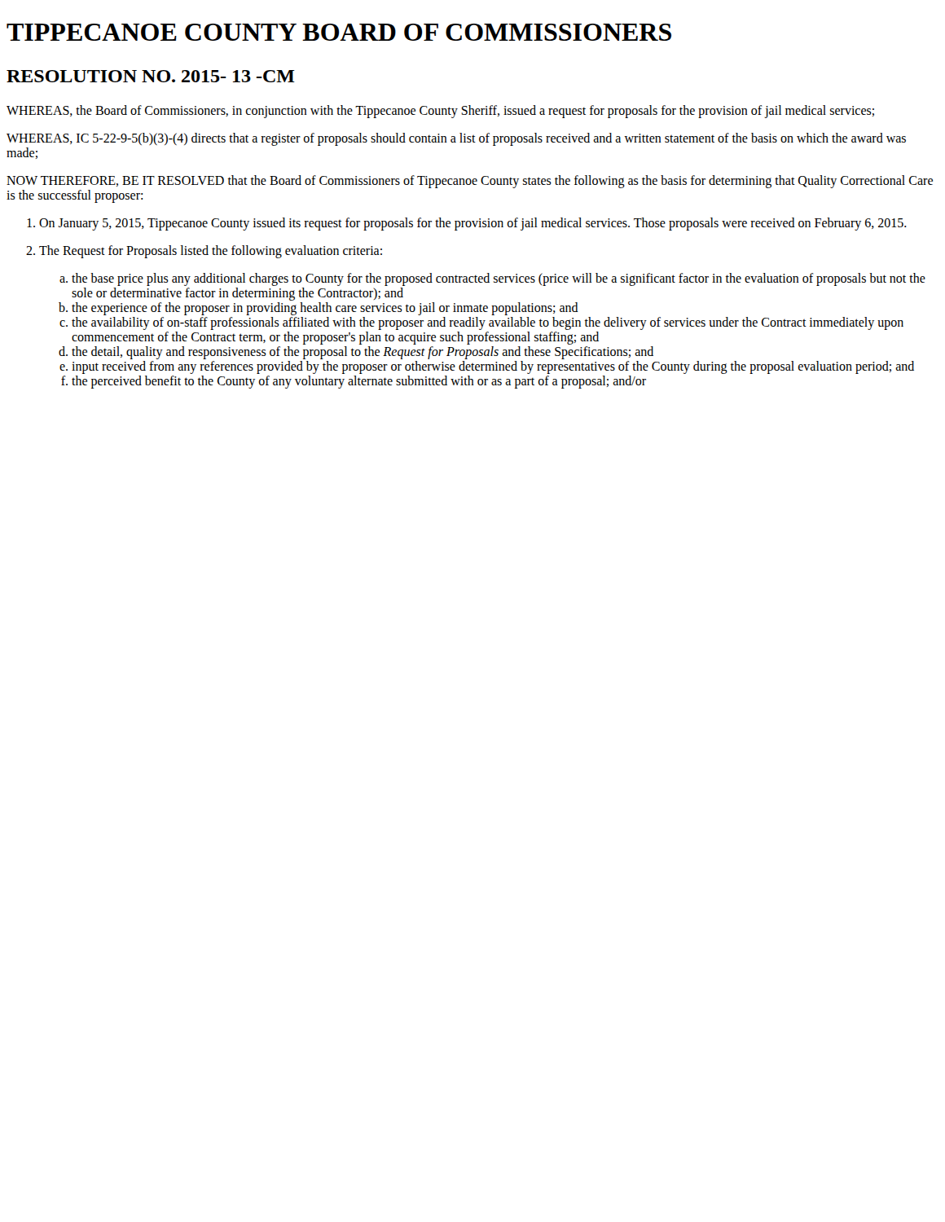TIPPECANOE COUNTY BOARD OF COMMISSIONERS
RESOLUTION NO. 2015- 13 -CM
WHEREAS, the Board of Commissioners, in conjunction with the Tippecanoe County Sheriff, issued a request for proposals for the provision of jail medical services;
WHEREAS, IC 5-22-9-5(b)(3)-(4) directs that a register of proposals should contain a list of proposals received and a written statement of the basis on which the award was made;
NOW THEREFORE, BE IT RESOLVED that the Board of Commissioners of Tippecanoe County states the following as the basis for determining that Quality Correctional Care is the successful proposer:
On January 5, 2015, Tippecanoe County issued its request for proposals for the provision of jail medical services. Those proposals were received on February 6, 2015.
The Request for Proposals listed the following evaluation criteria:
the base price plus any additional charges to County for the proposed contracted services (price will be a significant factor in the evaluation of proposals but not the sole or determinative factor in determining the Contractor); and
the experience of the proposer in providing health care services to jail or inmate populations; and
the availability of on-staff professionals affiliated with the proposer and readily available to begin the delivery of services under the Contract immediately upon commencement of the Contract term, or the proposer's plan to acquire such professional staffing; and
the detail, quality and responsiveness of the proposal to the Request for Proposals and these Specifications; and
input received from any references provided by the proposer or otherwise determined by representatives of the County during the proposal evaluation period; and
the perceived benefit to the County of any voluntary alternate submitted with or as a part of a proposal; and/or